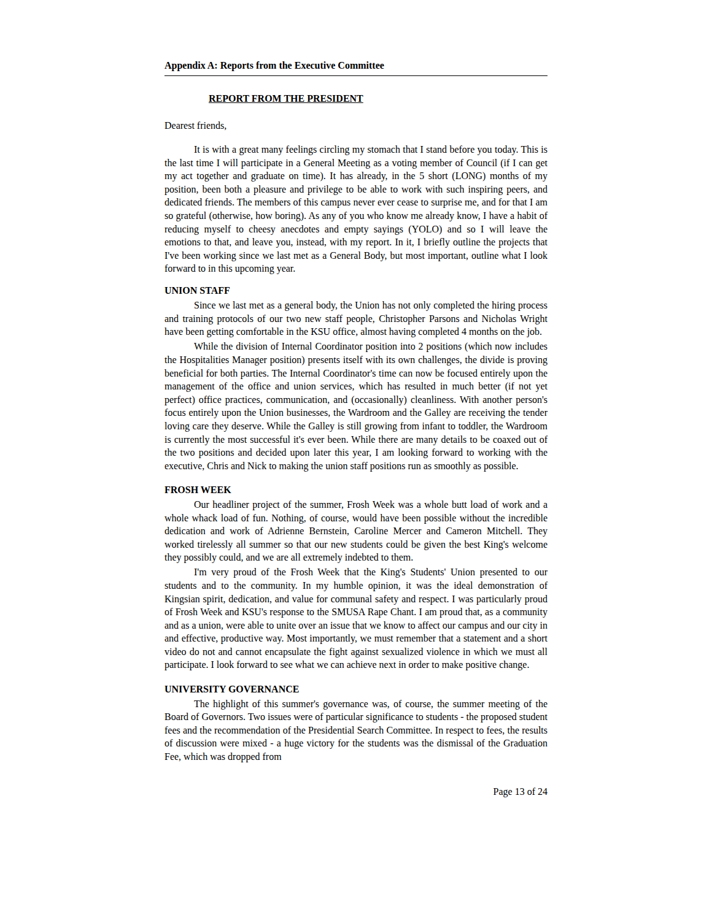Appendix A: Reports from the Executive Committee
REPORT FROM THE PRESIDENT
Dearest friends,
It is with a great many feelings circling my stomach that I stand before you today. This is the last time I will participate in a General Meeting as a voting member of Council (if I can get my act together and graduate on time). It has already, in the 5 short (LONG) months of my position, been both a pleasure and privilege to be able to work with such inspiring peers, and dedicated friends. The members of this campus never ever cease to surprise me, and for that I am so grateful (otherwise, how boring). As any of you who know me already know, I have a habit of reducing myself to cheesy anecdotes and empty sayings (YOLO) and so I will leave the emotions to that, and leave you, instead, with my report. In it, I briefly outline the projects that I've been working since we last met as a General Body, but most important, outline what I look forward to in this upcoming year.
Union Staff
Since we last met as a general body, the Union has not only completed the hiring process and training protocols of our two new staff people, Christopher Parsons and Nicholas Wright have been getting comfortable in the KSU office, almost having completed 4 months on the job.
While the division of Internal Coordinator position into 2 positions (which now includes the Hospitalities Manager position) presents itself with its own challenges, the divide is proving beneficial for both parties. The Internal Coordinator's time can now be focused entirely upon the management of the office and union services, which has resulted in much better (if not yet perfect) office practices, communication, and (occasionally) cleanliness. With another person's focus entirely upon the Union businesses, the Wardroom and the Galley are receiving the tender loving care they deserve. While the Galley is still growing from infant to toddler, the Wardroom is currently the most successful it's ever been. While there are many details to be coaxed out of the two positions and decided upon later this year, I am looking forward to working with the executive, Chris and Nick to making the union staff positions run as smoothly as possible.
Frosh Week
Our headliner project of the summer, Frosh Week was a whole butt load of work and a whole whack load of fun. Nothing, of course, would have been possible without the incredible dedication and work of Adrienne Bernstein, Caroline Mercer and Cameron Mitchell. They worked tirelessly all summer so that our new students could be given the best King's welcome they possibly could, and we are all extremely indebted to them.
I'm very proud of the Frosh Week that the King's Students' Union presented to our students and to the community. In my humble opinion, it was the ideal demonstration of Kingsian spirit, dedication, and value for communal safety and respect. I was particularly proud of Frosh Week and KSU's response to the SMUSA Rape Chant. I am proud that, as a community and as a union, were able to unite over an issue that we know to affect our campus and our city in and effective, productive way. Most importantly, we must remember that a statement and a short video do not and cannot encapsulate the fight against sexualized violence in which we must all participate. I look forward to see what we can achieve next in order to make positive change.
University Governance
The highlight of this summer's governance was, of course, the summer meeting of the Board of Governors. Two issues were of particular significance to students - the proposed student fees and the recommendation of the Presidential Search Committee. In respect to fees, the results of discussion were mixed - a huge victory for the students was the dismissal of the Graduation Fee, which was dropped from
Page 13 of 24